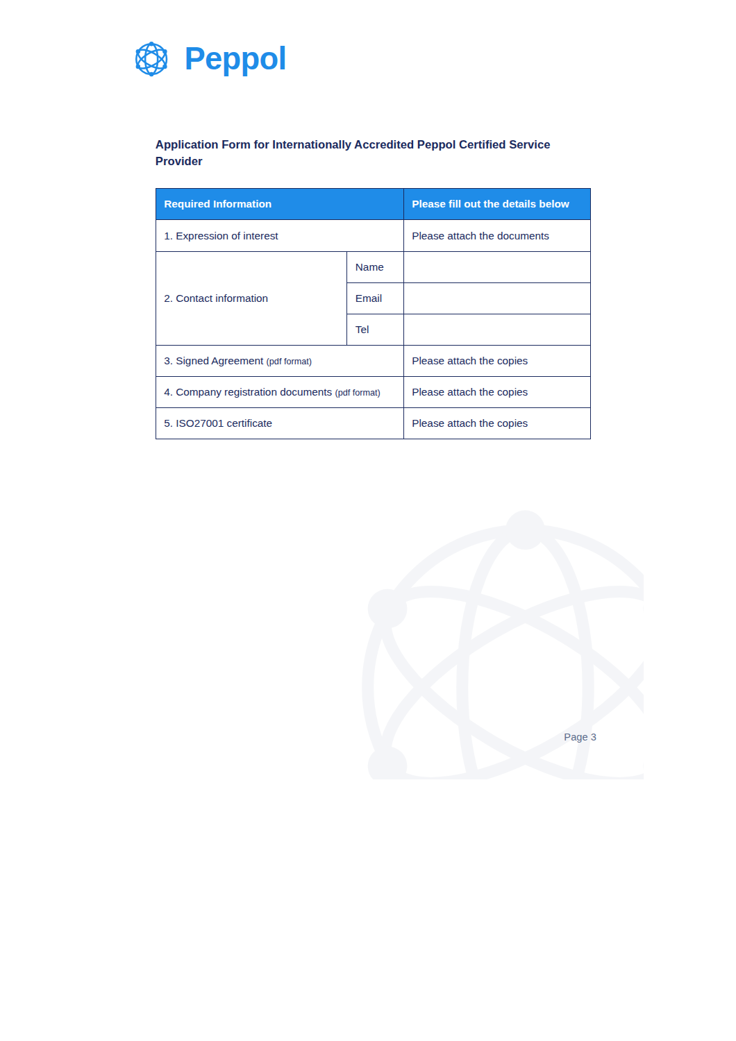Peppol
Application Form for Internationally Accredited Peppol Certified Service
Provider
| Required Information | Please fill out the details below |
| --- | --- |
| 1. Expression of interest | Please attach the documents |
| 2. Contact information | Name | |
| Email | |
| Tel | |
| 3. Signed Agreement (pdf format) | Please attach the copies |
| 4. Company registration documents (pdf format) | Please attach the copies |
| 5. ISO27001 certificate | Please attach the copies |
Page 3